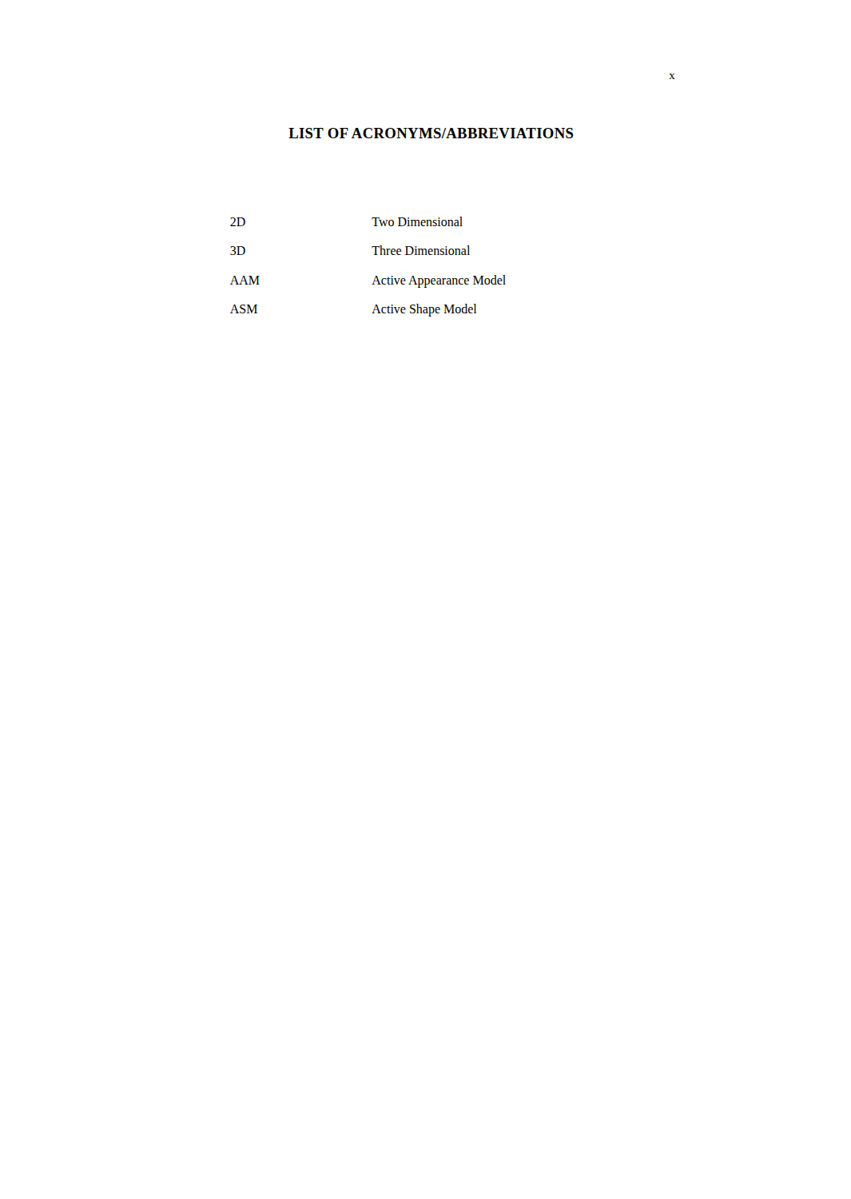x
LIST OF ACRONYMS/ABBREVIATIONS
| 2D | Two Dimensional |
| 3D | Three Dimensional |
| AAM | Active Appearance Model |
| ASM | Active Shape Model |